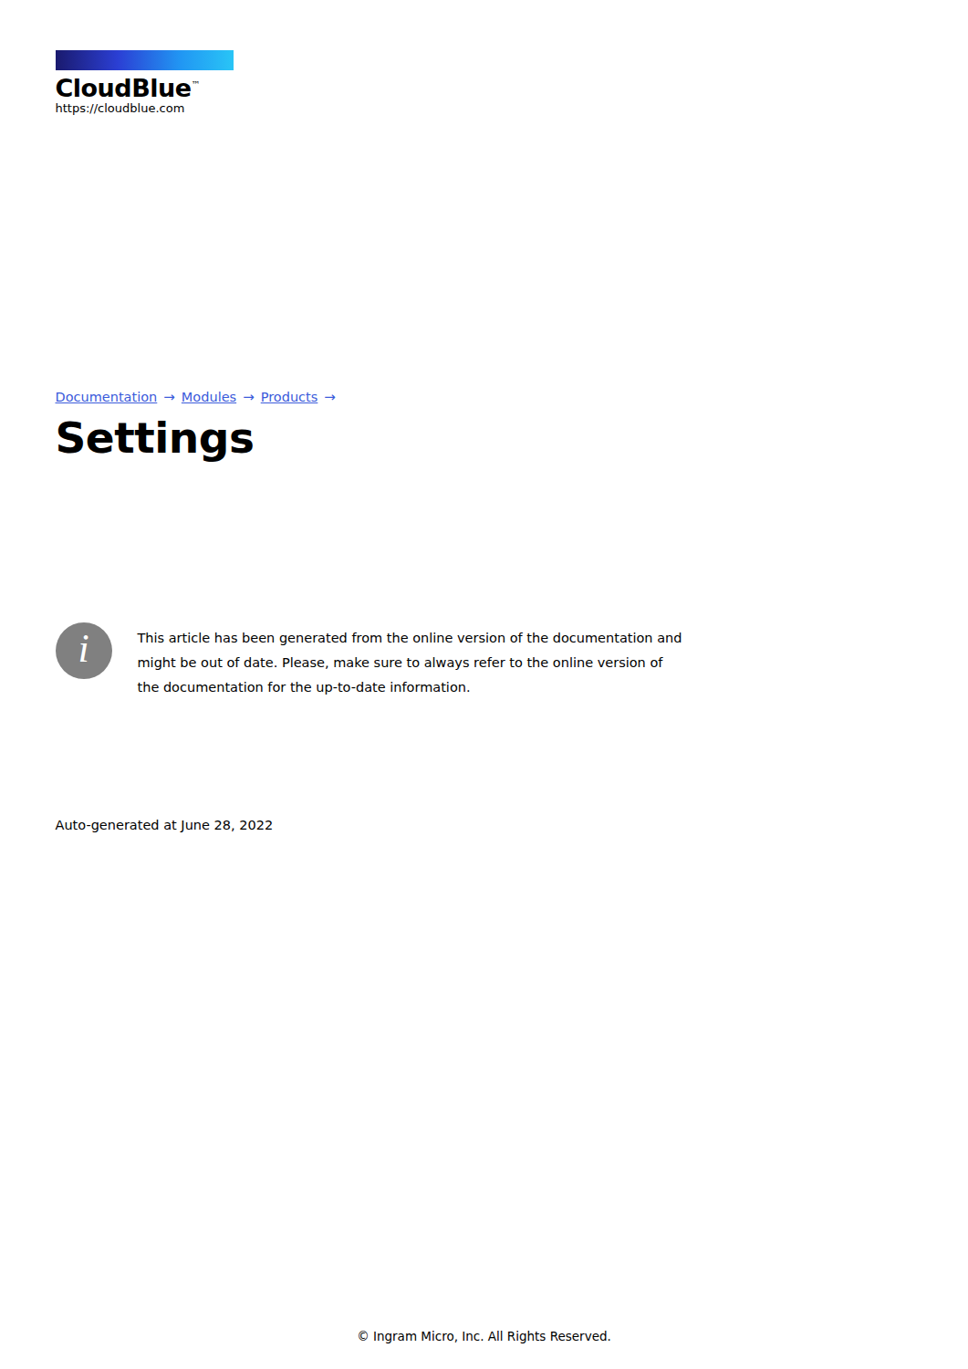CloudBlue™
https://cloudblue.com
Documentation → Modules → Products →
Settings
i
This article has been generated from the online version of the documentation and might be out of date. Please, make sure to always refer to the online version of the documentation for the up-to-date information.
Auto-generated at June 28, 2022
© Ingram Micro, Inc. All Rights Reserved.